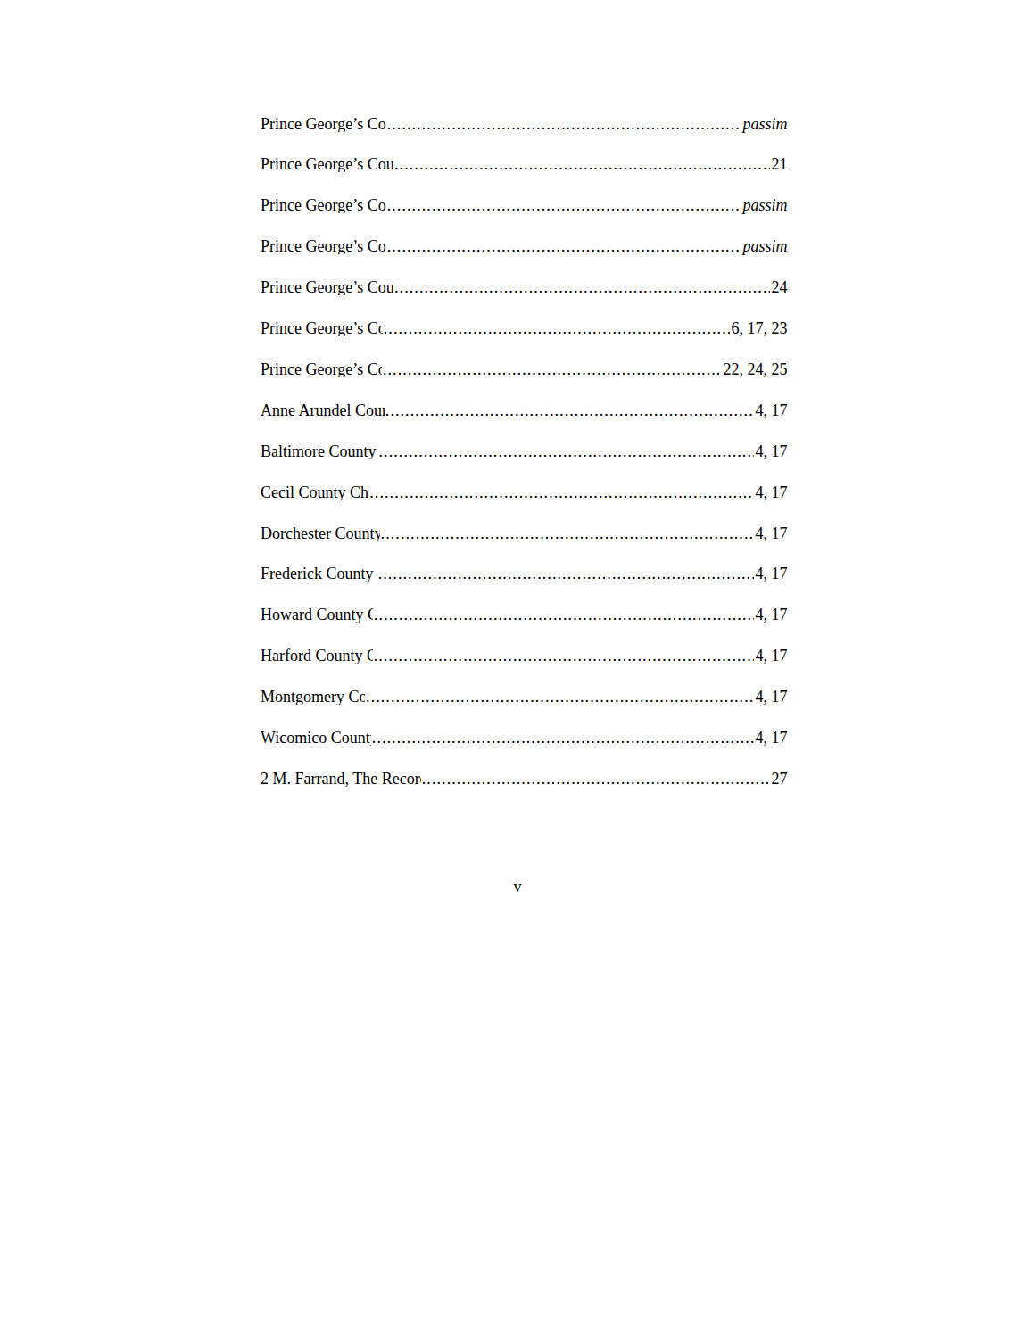Prince George’s County Charter, Art. III, Section 317 passim
Prince George’s County Charter, Art. III, Section 319 21
Prince George’s County Charter, Art. III, Section 320 passim
Prince George’s County Charter, Art. III, Section 321 passim
Prince George’s County Charter, Art. III, Section 402 24
Prince George’s County Charter, Art. IV, Section 411 6, 17, 23
Prince George’s County Charter, Art. X, Section 1017 22, 24, 25
Anne Arundel County Charter, Art. II, Section 207 4, 17
Baltimore County Charter, Art. II, Section. 207 4, 17
Cecil County Charter, Art. II, Section. 214 4, 17
Dorchester County Charter, Art. II, Section. 213 4, 17
Frederick County Charter, Art. II, Section. 214 4, 17
Howard County Charter, Art. II, Section 202 4, 17
Harford County Charter, Art. II, Section 204 4, 17
Montgomery County, Art. I. Section 104 4, 17
Wicomico County Charter, Art. II, Sec. 201 4, 17
2 M. Farrand, The Records of the Federal Convention of 1787 (1911) 27
v